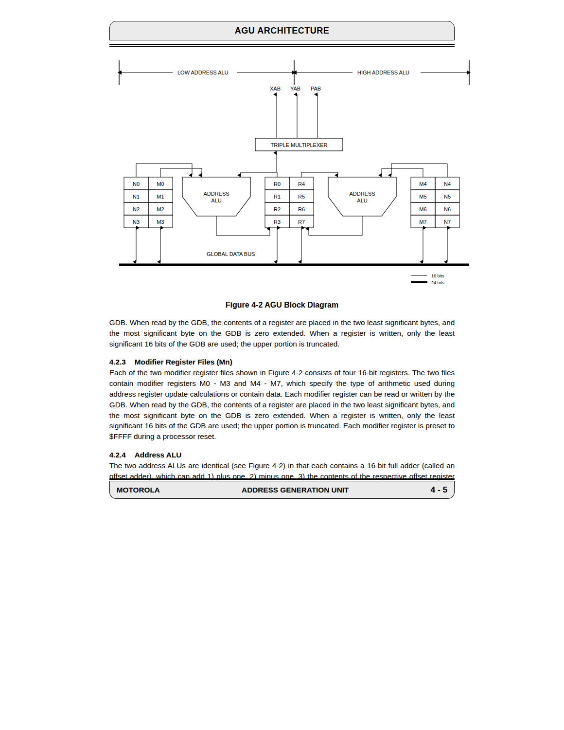AGU ARCHITECTURE
LOW ADDRESS ALU HIGH ADDRESS ALU XAB YAB PAB TRIPLE MULTIPLEXER N0 M0 N1 M1 N2 M2 N3 M3 ADDRESS ALU R0 R4 R1 R5 R2 R6 R3 R7 ADDRESS ALU M4 N4 M5 N5 M6 N6 M7 N7 GLOBAL DATA BUS 16 bits 24 bits
Figure 4-2 AGU Block Diagram
GDB. When read by the GDB, the contents of a register are placed in the two least significant bytes, and the most significant byte on the GDB is zero extended. When a register is written, only the least significant 16 bits of the GDB are used; the upper portion is truncated.
4.2.3 Modifier Register Files (Mn)
Each of the two modifier register files shown in Figure 4-2 consists of four 16-bit registers. The two files contain modifier registers M0 - M3 and M4 - M7, which specify the type of arithmetic used during address register update calculations or contain data. Each modifier register can be read or written by the GDB. When read by the GDB, the contents of a register are placed in the two least significant bytes, and the most significant byte on the GDB is zero extended. When a register is written, only the least significant 16 bits of the GDB are used; the upper portion is truncated. Each modifier register is preset to $FFFF during a processor reset.
4.2.4 Address ALU
The two address ALUs are identical (see Figure 4-2) in that each contains a 16-bit full adder (called an offset adder), which can add 1) plus one, 2) minus one, 3) the contents of the respective offset register N, or 4) the twos complement of N to the contents of the
MOTOROLA
ADDRESS GENERATION UNIT
4 - 5